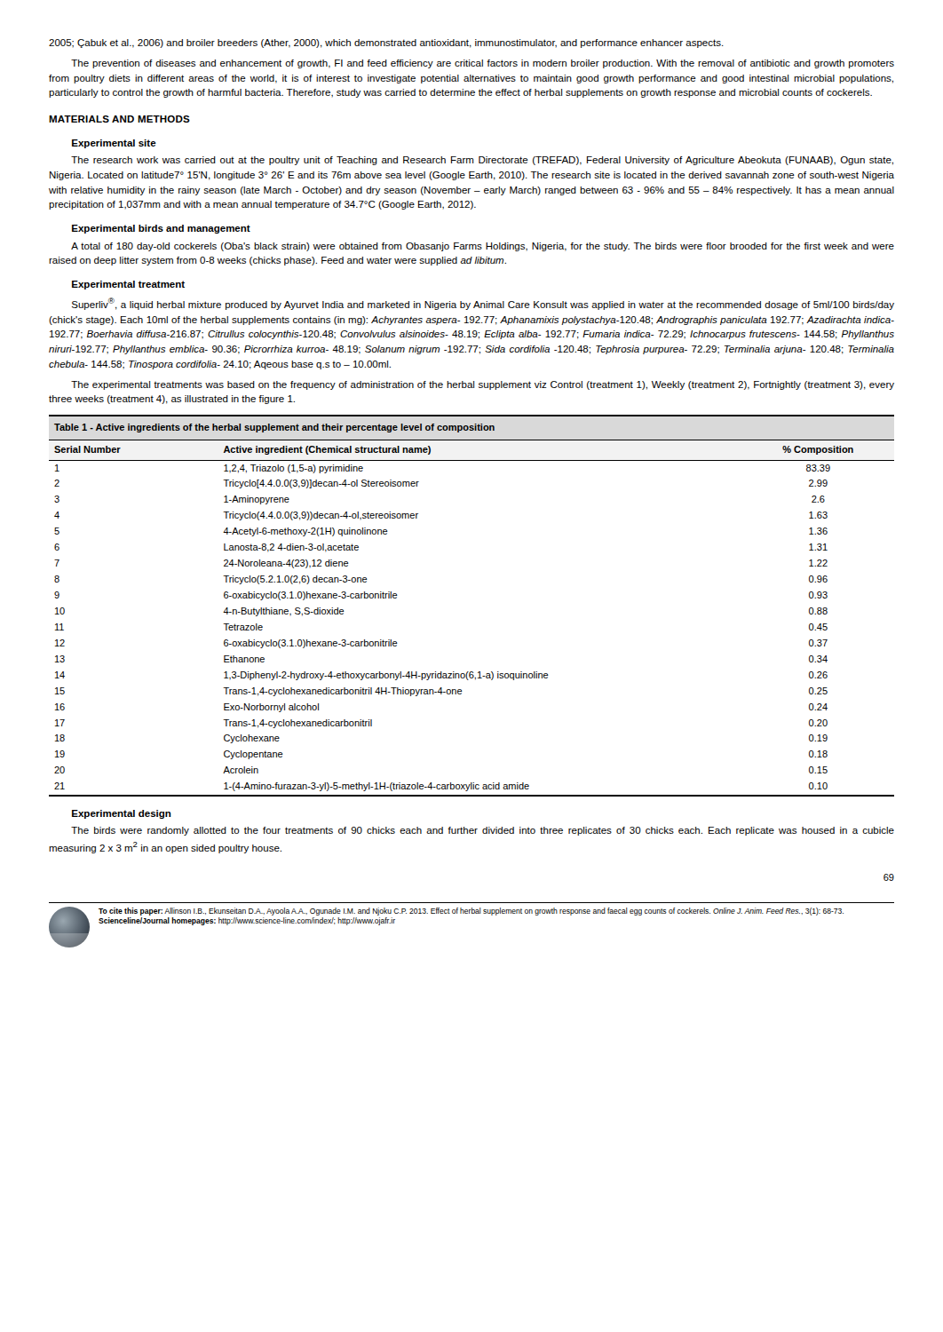2005; Çabuk et al., 2006) and broiler breeders (Ather, 2000), which demonstrated antioxidant, immunostimulator, and performance enhancer aspects.
The prevention of diseases and enhancement of growth, FI and feed efficiency are critical factors in modern broiler production. With the removal of antibiotic and growth promoters from poultry diets in different areas of the world, it is of interest to investigate potential alternatives to maintain good growth performance and good intestinal microbial populations, particularly to control the growth of harmful bacteria. Therefore, study was carried to determine the effect of herbal supplements on growth response and microbial counts of cockerels.
Materials and methods
Experimental site
The research work was carried out at the poultry unit of Teaching and Research Farm Directorate (TREFAD), Federal University of Agriculture Abeokuta (FUNAAB), Ogun state, Nigeria. Located on latitude7° 15'N, longitude 3° 26' E and its 76m above sea level (Google Earth, 2010). The research site is located in the derived savannah zone of south-west Nigeria with relative humidity in the rainy season (late March - October) and dry season (November – early March) ranged between 63 - 96% and 55 – 84% respectively. It has a mean annual precipitation of 1,037mm and with a mean annual temperature of 34.7°C (Google Earth, 2012).
Experimental birds and management
A total of 180 day-old cockerels (Oba's black strain) were obtained from Obasanjo Farms Holdings, Nigeria, for the study. The birds were floor brooded for the first week and were raised on deep litter system from 0-8 weeks (chicks phase). Feed and water were supplied ad libitum.
Experimental treatment
Superliv®, a liquid herbal mixture produced by Ayurvet India and marketed in Nigeria by Animal Care Konsult was applied in water at the recommended dosage of 5ml/100 birds/day (chick's stage). Each 10ml of the herbal supplements contains (in mg): Achyrantes aspera- 192.77; Aphanamixis polystachya-120.48; Andrographis paniculata 192.77; Azadirachta indica- 192.77; Boerhavia diffusa-216.87; Citrullus colocynthis-120.48; Convolvulus alsinoides- 48.19; Eclipta alba- 192.77; Fumaria indica- 72.29; Ichnocarpus frutescens- 144.58; Phyllanthus niruri-192.77; Phyllanthus emblica- 90.36; Picrorrhiza kurroa- 48.19; Solanum nigrum -192.77; Sida cordifolia -120.48; Tephrosia purpurea- 72.29; Terminalia arjuna- 120.48; Terminalia chebula- 144.58; Tinospora cordifolia- 24.10; Aqeous base q.s to – 10.00ml.
The experimental treatments was based on the frequency of administration of the herbal supplement viz Control (treatment 1), Weekly (treatment 2), Fortnightly (treatment 3), every three weeks (treatment 4), as illustrated in the figure 1.
Table 1 - Active ingredients of the herbal supplement and their percentage level of composition
| Serial Number | Active ingredient (Chemical structural name) | % Composition |
| --- | --- | --- |
| 1 | 1,2,4, Triazolo (1,5-a) pyrimidine | 83.39 |
| 2 | Tricyclo[4.4.0.0(3,9)]decan-4-ol Stereoisomer | 2.99 |
| 3 | 1-Aminopyrene | 2.6 |
| 4 | Tricyclo(4.4.0.0(3,9))decan-4-ol,stereoisomer | 1.63 |
| 5 | 4-Acetyl-6-methoxy-2(1H) quinolinone | 1.36 |
| 6 | Lanosta-8,2 4-dien-3-ol,acetate | 1.31 |
| 7 | 24-Noroleana-4(23),12 diene | 1.22 |
| 8 | Tricyclo(5.2.1.0(2,6) decan-3-one | 0.96 |
| 9 | 6-oxabicyclo(3.1.0)hexane-3-carbonitrile | 0.93 |
| 10 | 4-n-Butylthiane, S,S-dioxide | 0.88 |
| 11 | Tetrazole | 0.45 |
| 12 | 6-oxabicyclo(3.1.0)hexane-3-carbonitrile | 0.37 |
| 13 | Ethanone | 0.34 |
| 14 | 1,3-Diphenyl-2-hydroxy-4-ethoxycarbonyl-4H-pyridazino(6,1-a) isoquinoline | 0.26 |
| 15 | Trans-1,4-cyclohexanedicarbonitril 4H-Thiopyran-4-one | 0.25 |
| 16 | Exo-Norbornyl alcohol | 0.24 |
| 17 | Trans-1,4-cyclohexanedicarbonitril | 0.20 |
| 18 | Cyclohexane | 0.19 |
| 19 | Cyclopentane | 0.18 |
| 20 | Acrolein | 0.15 |
| 21 | 1-(4-Amino-furazan-3-yl)-5-methyl-1H-(triazole-4-carboxylic acid amide | 0.10 |
Experimental design
The birds were randomly allotted to the four treatments of 90 chicks each and further divided into three replicates of 30 chicks each. Each replicate was housed in a cubicle measuring 2 x 3 m2 in an open sided poultry house.
69
To cite this paper: Allinson I.B., Ekunseitan D.A., Ayoola A.A., Ogunade I.M. and Njoku C.P. 2013. Effect of herbal supplement on growth response and faecal egg counts of cockerels. Online J. Anim. Feed Res., 3(1): 68-73.
Scienceline/Journal homepages: http://www.science-line.com/index/; http://www.ojafr.ir